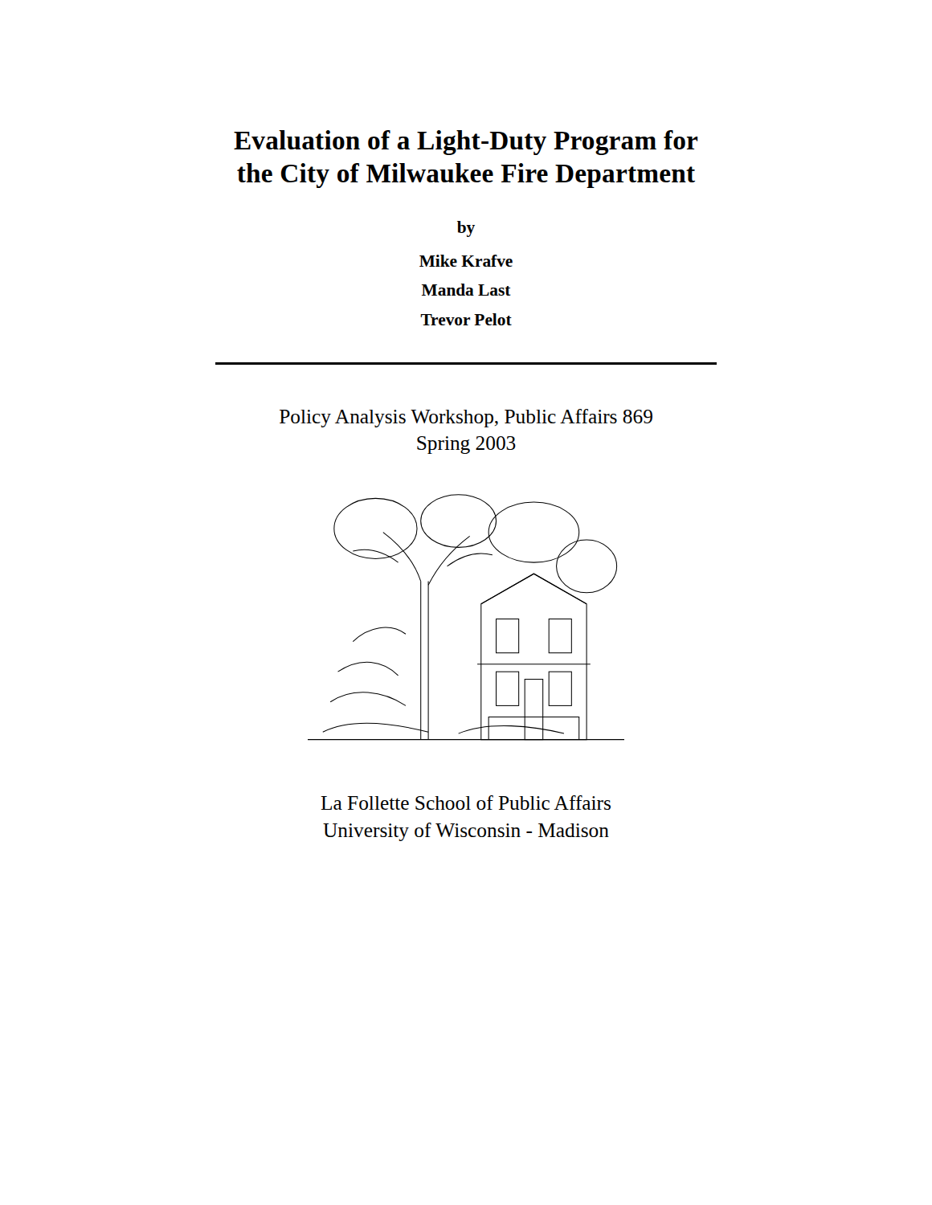Evaluation of a Light-Duty Program for the City of Milwaukee Fire Department
by
Mike Krafve
Manda Last
Trevor Pelot
Policy Analysis Workshop, Public Affairs 869
Spring 2003
La Follette School of Public Affairs
University of Wisconsin - Madison